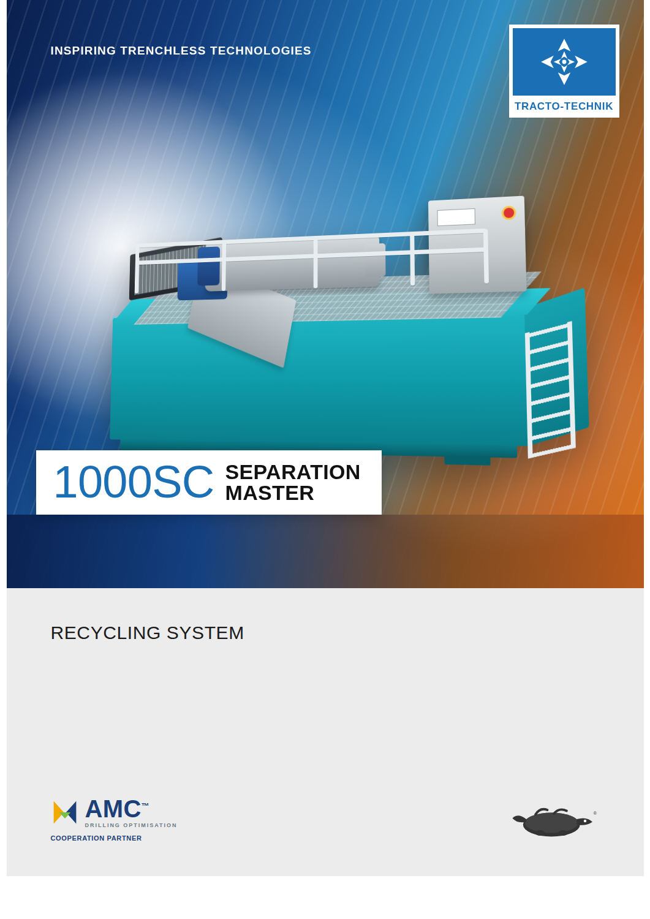Inspiring Trenchless Technologies
TRACTO-TECHNIK
1000SC
Separation
Master
Recycling System
AMC™
DRILLING OPTIMISATION
Cooperation Partner
®